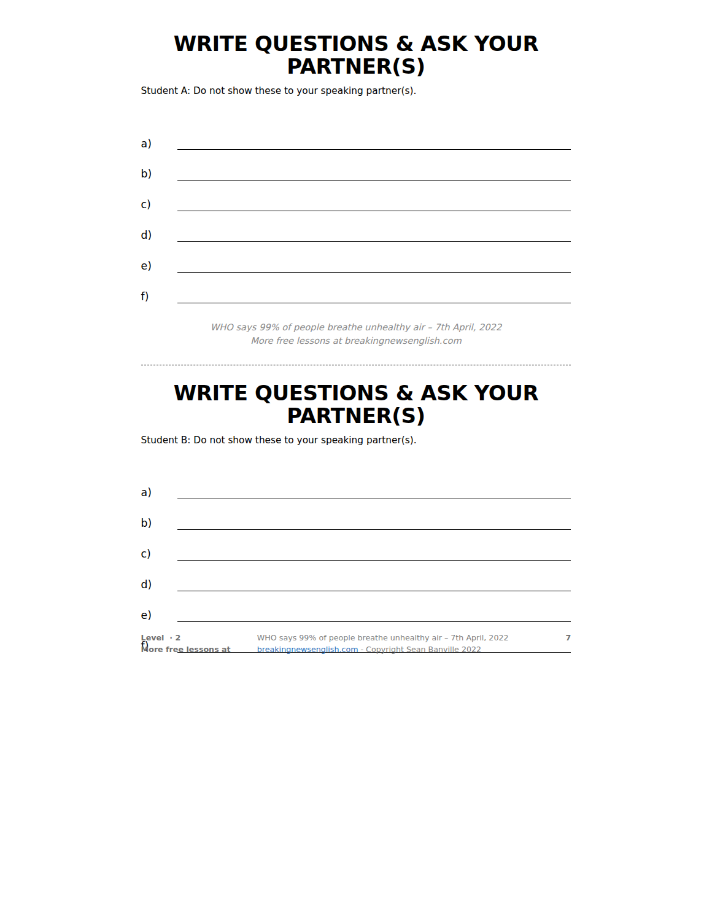WRITE QUESTIONS & ASK YOUR PARTNER(S)
Student A: Do not show these to your speaking partner(s).
| a) | |
| b) | |
| c) | |
| d) | |
| e) | |
| f) | |
WHO says 99% of people breathe unhealthy air – 7th April, 2022
More free lessons at breakingnewsenglish.com
WRITE QUESTIONS & ASK YOUR PARTNER(S)
Student B: Do not show these to your speaking partner(s).
| a) | |
| b) | |
| c) | |
| d) | |
| e) | |
| f) | |
| Level · 2 | WHO says 99% of people breathe unhealthy air – 7th April, 2022 | 7 |
| More free lessons at | breakingnewsenglish.com - Copyright Sean Banville 2022 | |